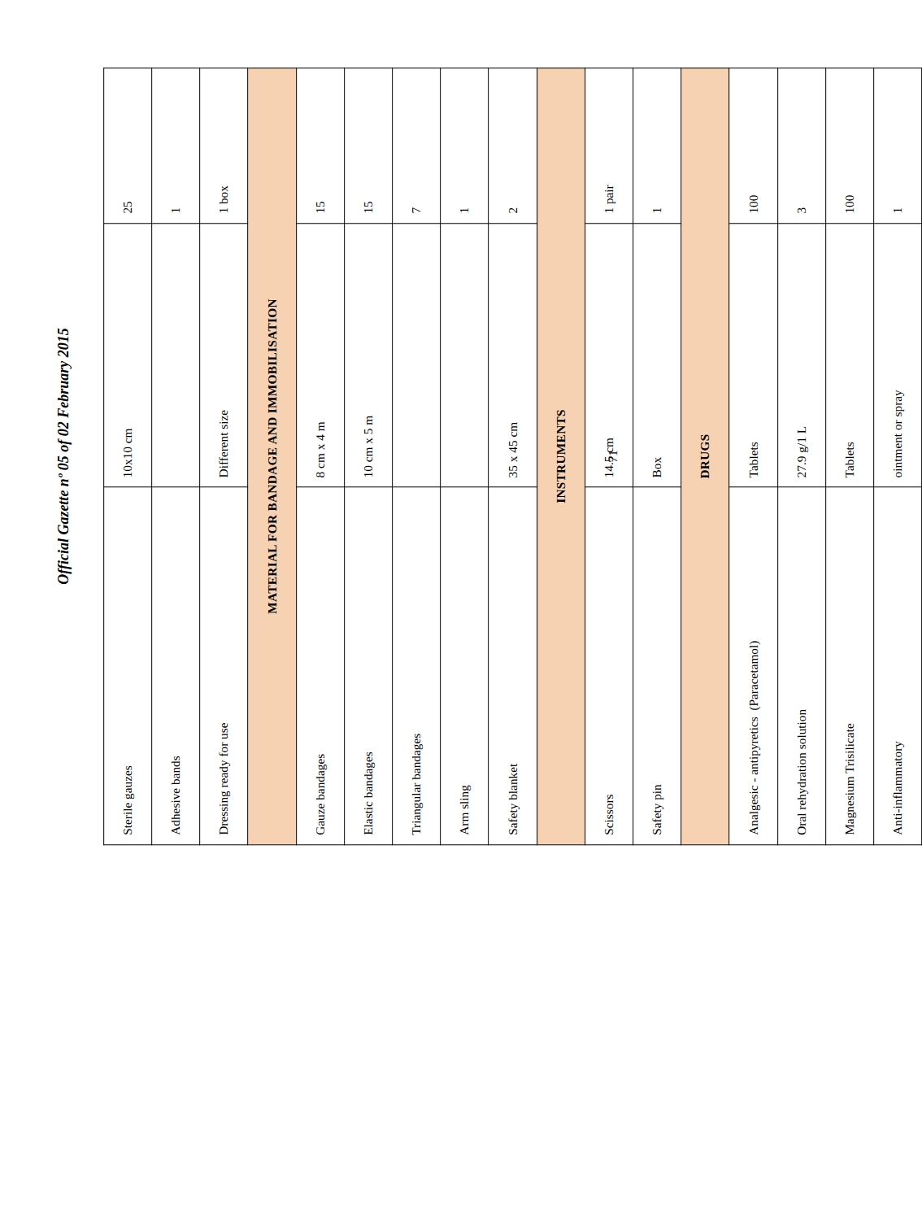Official Gazette nº 05 of 02 February 2015
| Sterile gauzes | 10x10 cm | 25 |
| Adhesive bands | | 1 |
| Dressing ready for use | Different size | 1 box |
| MATERIAL FOR BANDAGE AND IMMOBILISATION |
| Gauze bandages | 8 cm x 4 m | 15 |
| Elastic bandages | 10 cm x 5 m | 15 |
| Triangular bandages | | 7 |
| Arm sling | | 1 |
| Safety blanket | 35 x 45 cm | 2 |
| INSTRUMENTS |
| Scissors | 14.5 cm | 1 pair |
| Safety pin | Box | 1 |
| DRUGS |
| Analgesic - antipyretics (Paracetamol) | Tablets | 100 |
| Oral rehydration solution | 27.9 g/1 L | 3 |
| Magnesium Trisilicate | Tablets | 100 |
| Anti-inflammatory | ointment or spray | 1 |
71